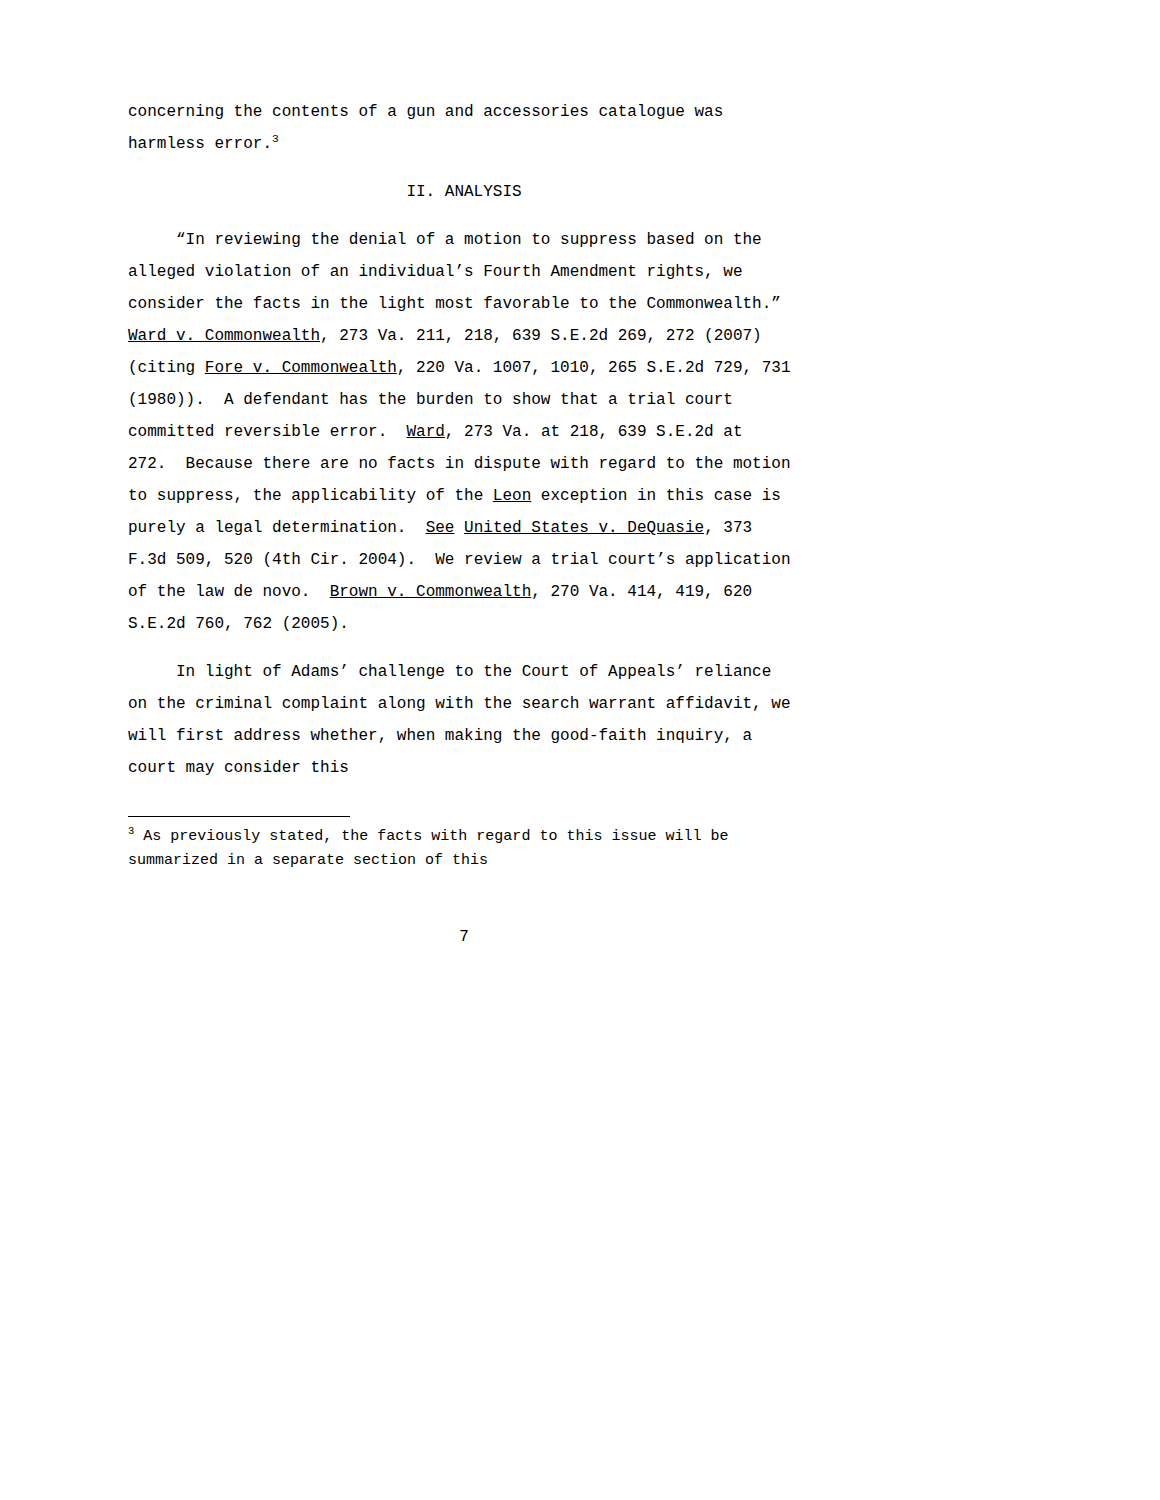concerning the contents of a gun and accessories catalogue was harmless error.3
II. ANALYSIS
“In reviewing the denial of a motion to suppress based on the alleged violation of an individual’s Fourth Amendment rights, we consider the facts in the light most favorable to the Commonwealth.” Ward v. Commonwealth, 273 Va. 211, 218, 639 S.E.2d 269, 272 (2007) (citing Fore v. Commonwealth, 220 Va. 1007, 1010, 265 S.E.2d 729, 731 (1980)). A defendant has the burden to show that a trial court committed reversible error. Ward, 273 Va. at 218, 639 S.E.2d at 272. Because there are no facts in dispute with regard to the motion to suppress, the applicability of the Leon exception in this case is purely a legal determination. See United States v. DeQuasie, 373 F.3d 509, 520 (4th Cir. 2004). We review a trial court’s application of the law de novo. Brown v. Commonwealth, 270 Va. 414, 419, 620 S.E.2d 760, 762 (2005).
In light of Adams’ challenge to the Court of Appeals’ reliance on the criminal complaint along with the search warrant affidavit, we will first address whether, when making the good-faith inquiry, a court may consider this
3 As previously stated, the facts with regard to this issue will be summarized in a separate section of this
7